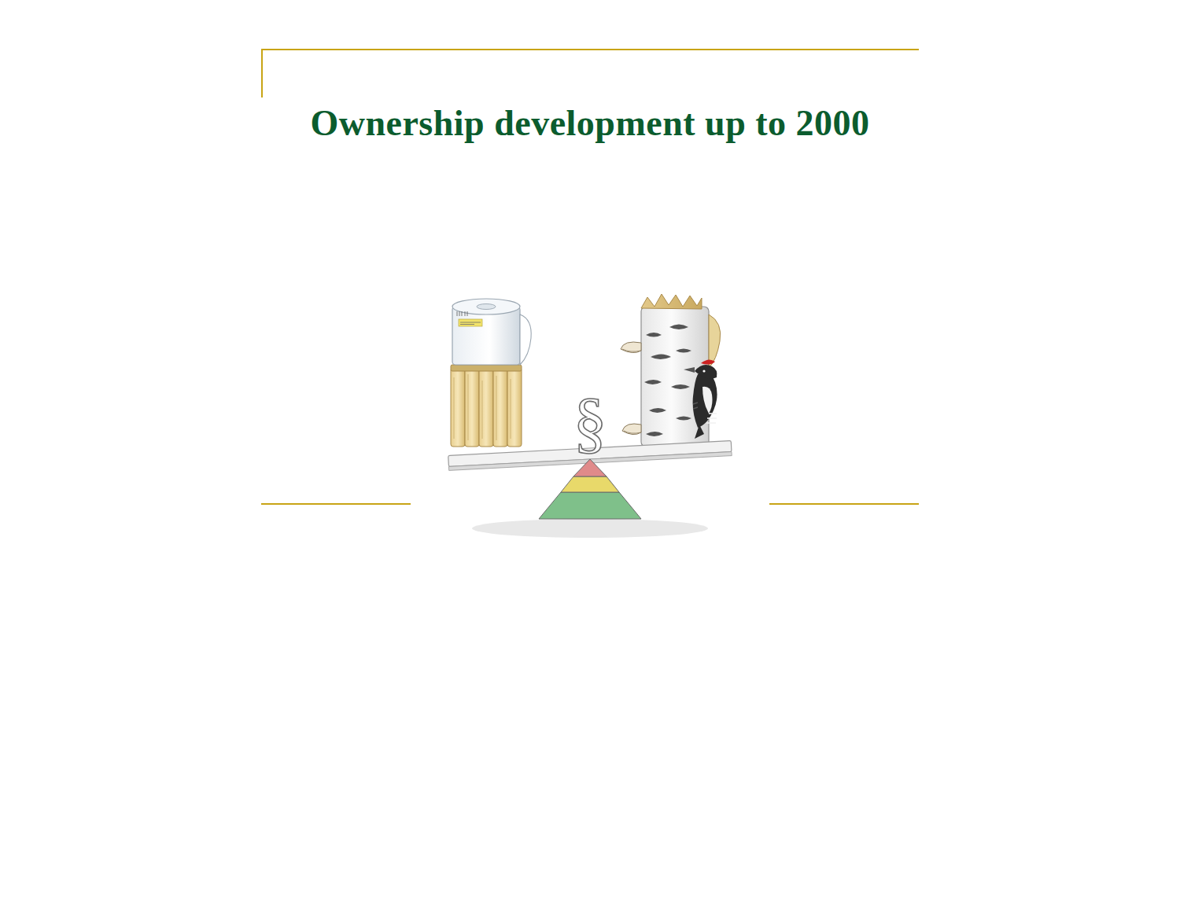Ownership development up to 2000
§